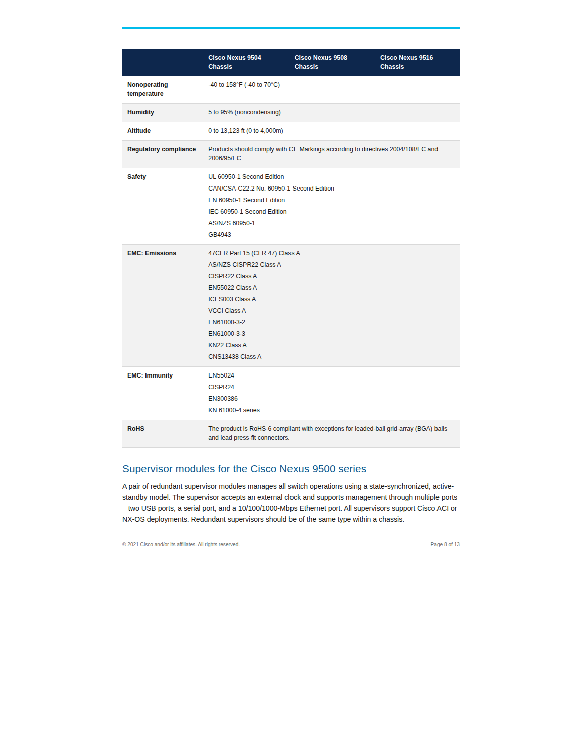| | Cisco Nexus 9504 Chassis | Cisco Nexus 9508 Chassis | Cisco Nexus 9516 Chassis |
| --- | --- | --- | --- |
| Nonoperating temperature | -40 to 158°F (-40 to 70°C) |
| Humidity | 5 to 95% (noncondensing) |
| Altitude | 0 to 13,123 ft (0 to 4,000m) |
| Regulatory compliance | Products should comply with CE Markings according to directives 2004/108/EC and 2006/95/EC |
| Safety | UL 60950-1 Second Edition CAN/CSA-C22.2 No. 60950-1 Second Edition EN 60950-1 Second Edition IEC 60950-1 Second Edition AS/NZS 60950-1 GB4943 |
| EMC: Emissions | 47CFR Part 15 (CFR 47) Class A AS/NZS CISPR22 Class A CISPR22 Class A EN55022 Class A ICES003 Class A VCCI Class A EN61000-3-2 EN61000-3-3 KN22 Class A CNS13438 Class A |
| EMC: Immunity | EN55024 CISPR24 EN300386 KN 61000-4 series |
| RoHS | The product is RoHS-6 compliant with exceptions for leaded-ball grid-array (BGA) balls and lead press-fit connectors. |
Supervisor modules for the Cisco Nexus 9500 series
A pair of redundant supervisor modules manages all switch operations using a state-synchronized, active-standby model. The supervisor accepts an external clock and supports management through multiple ports – two USB ports, a serial port, and a 10/100/1000-Mbps Ethernet port. All supervisors support Cisco ACI or NX-OS deployments. Redundant supervisors should be of the same type within a chassis.
© 2021 Cisco and/or its affiliates. All rights reserved.
Page 8 of 13